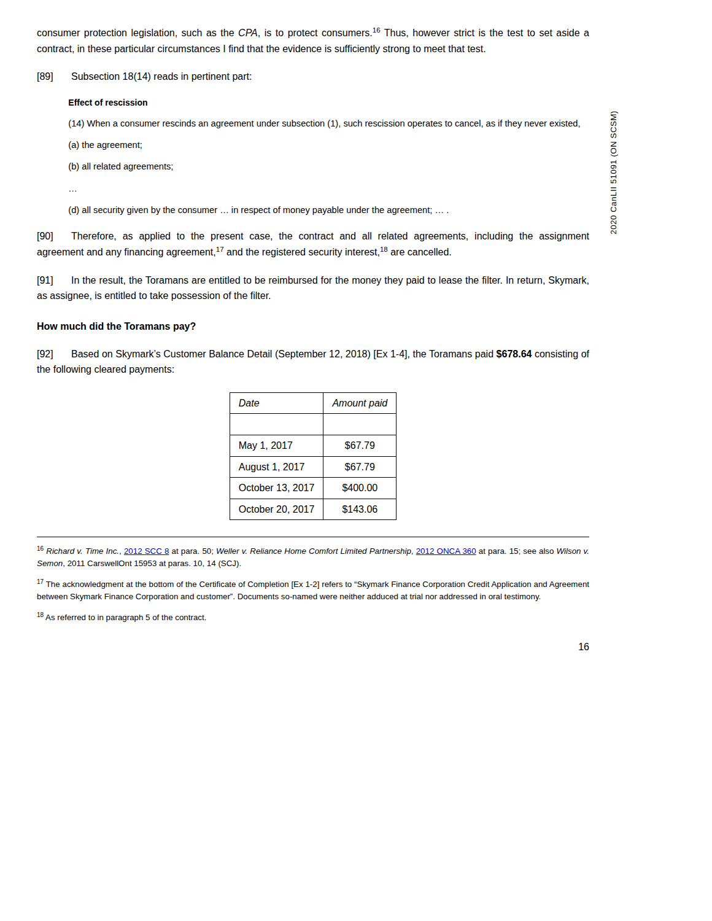2020 CanLII 51091 (ON SCSM)
consumer protection legislation, such as the CPA, is to protect consumers.16 Thus, however strict is the test to set aside a contract, in these particular circumstances I find that the evidence is sufficiently strong to meet that test.
[89] Subsection 18(14) reads in pertinent part:
Effect of rescission
(14) When a consumer rescinds an agreement under subsection (1), such rescission operates to cancel, as if they never existed,
(a) the agreement;
(b) all related agreements;
…
(d) all security given by the consumer … in respect of money payable under the agreement; … .
[90] Therefore, as applied to the present case, the contract and all related agreements, including the assignment agreement and any financing agreement,17 and the registered security interest,18 are cancelled.
[91] In the result, the Toramans are entitled to be reimbursed for the money they paid to lease the filter. In return, Skymark, as assignee, is entitled to take possession of the filter.
How much did the Toramans pay?
[92] Based on Skymark’s Customer Balance Detail (September 12, 2018) [Ex 1-4], the Toramans paid $678.64 consisting of the following cleared payments:
| Date | Amount paid |
| --- | --- |
| May 1, 2017 | $67.79 |
| August 1, 2017 | $67.79 |
| October 13, 2017 | $400.00 |
| October 20, 2017 | $143.06 |
16 Richard v. Time Inc., 2012 SCC 8 at para. 50; Weller v. Reliance Home Comfort Limited Partnership, 2012 ONCA 360 at para. 15; see also Wilson v. Semon, 2011 CarswellOnt 15953 at paras. 10, 14 (SCJ).
17 The acknowledgment at the bottom of the Certificate of Completion [Ex 1-2] refers to “Skymark Finance Corporation Credit Application and Agreement between Skymark Finance Corporation and customer”. Documents so-named were neither adduced at trial nor addressed in oral testimony.
18 As referred to in paragraph 5 of the contract.
16